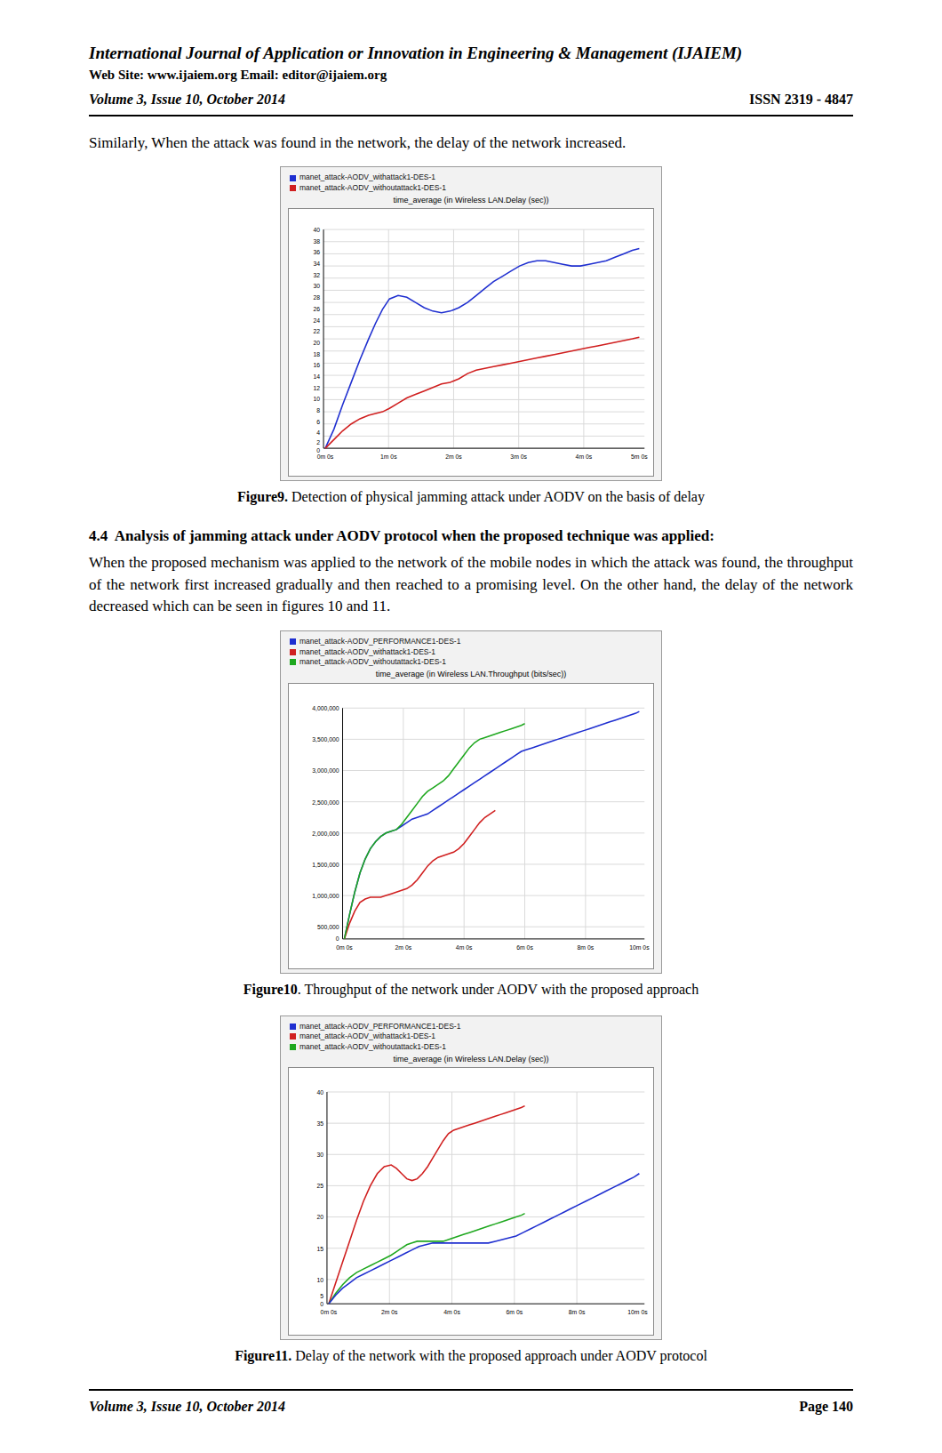International Journal of Application or Innovation in Engineering & Management (IJAIEM)
Web Site: www.ijaiem.org Email: editor@ijaiem.org
Volume 3, Issue 10, October 2014 ISSN 2319 - 4847
Similarly, When the attack was found in the network, the delay of the network increased.
manet_attack-AODV_withattack1-DES-1
manet_attack-AODV_withoutattack1-DES-1
time_average (in Wireless LAN.Delay (sec))
40 38 36 34 32 30 28 26 24 22 20 18 16 14 12 10 8 6 4 2 0 0m 0s 1m 0s 2m 0s 3m 0s 4m 0s 5m 0s
Figure9. Detection of physical jamming attack under AODV on the basis of delay
4.4 Analysis of jamming attack under AODV protocol when the proposed technique was applied:
When the proposed mechanism was applied to the network of the mobile nodes in which the attack was found, the throughput of the network first increased gradually and then reached to a promising level. On the other hand, the delay of the network decreased which can be seen in figures 10 and 11.
manet_attack-AODV_PERFORMANCE1-DES-1
manet_attack-AODV_withattack1-DES-1
manet_attack-AODV_withoutattack1-DES-1
time_average (in Wireless LAN.Throughput (bits/sec))
4,000,000 3,500,000 3,000,000 2,500,000 2,000,000 1,500,000 1,000,000 500,000 0 0m 0s 2m 0s 4m 0s 6m 0s 8m 0s 10m 0s
Figure10. Throughput of the network under AODV with the proposed approach
manet_attack-AODV_PERFORMANCE1-DES-1
manet_attack-AODV_withattack1-DES-1
manet_attack-AODV_withoutattack1-DES-1
time_average (in Wireless LAN.Delay (sec))
40 35 30 25 20 15 10 5 0 0m 0s 2m 0s 4m 0s 6m 0s 8m 0s 10m 0s
Figure11. Delay of the network with the proposed approach under AODV protocol
Volume 3, Issue 10, October 2014 Page 140